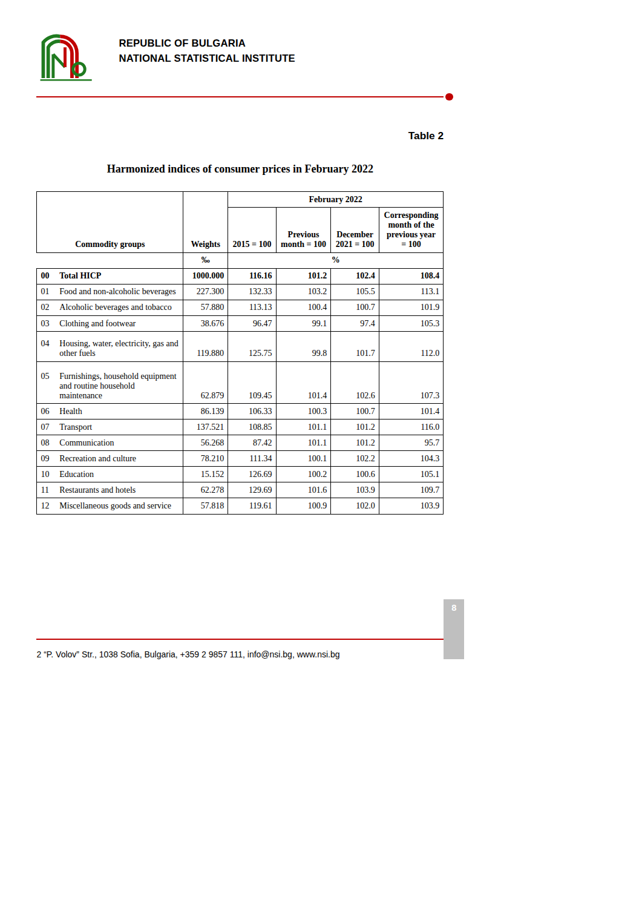REPUBLIC OF BULGARIA
NATIONAL STATISTICAL INSTITUTE
Table 2
Harmonized indices of consumer prices in February 2022
| Commodity groups | Weights | February 2022 |
| --- | --- | --- |
| 2015 = 100 | Previous month = 100 | December 2021 = 100 | Corresponding month of the previous year = 100 |
| | ‰ | % |
| 00 | Total HICP | 1000.000 | 116.16 | 101.2 | 102.4 | 108.4 |
| 01 | Food and non-alcoholic beverages | 227.300 | 132.33 | 103.2 | 105.5 | 113.1 |
| 02 | Alcoholic beverages and tobacco | 57.880 | 113.13 | 100.4 | 100.7 | 101.9 |
| 03 | Clothing and footwear | 38.676 | 96.47 | 99.1 | 97.4 | 105.3 |
| 04 | Housing, water, electricity, gas and other fuels | 119.880 | 125.75 | 99.8 | 101.7 | 112.0 |
| 05 | Furnishings, household equipment and routine household maintenance | 62.879 | 109.45 | 101.4 | 102.6 | 107.3 |
| 06 | Health | 86.139 | 106.33 | 100.3 | 100.7 | 101.4 |
| 07 | Transport | 137.521 | 108.85 | 101.1 | 101.2 | 116.0 |
| 08 | Communication | 56.268 | 87.42 | 101.1 | 101.2 | 95.7 |
| 09 | Recreation and culture | 78.210 | 111.34 | 100.1 | 102.2 | 104.3 |
| 10 | Education | 15.152 | 126.69 | 100.2 | 100.6 | 105.1 |
| 11 | Restaurants and hotels | 62.278 | 129.69 | 101.6 | 103.9 | 109.7 |
| 12 | Miscellaneous goods and service | 57.818 | 119.61 | 100.9 | 102.0 | 103.9 |
2 “P. Volov” Str., 1038 Sofia, Bulgaria, +359 2 9857 111, info@nsi.bg, www.nsi.bg
8